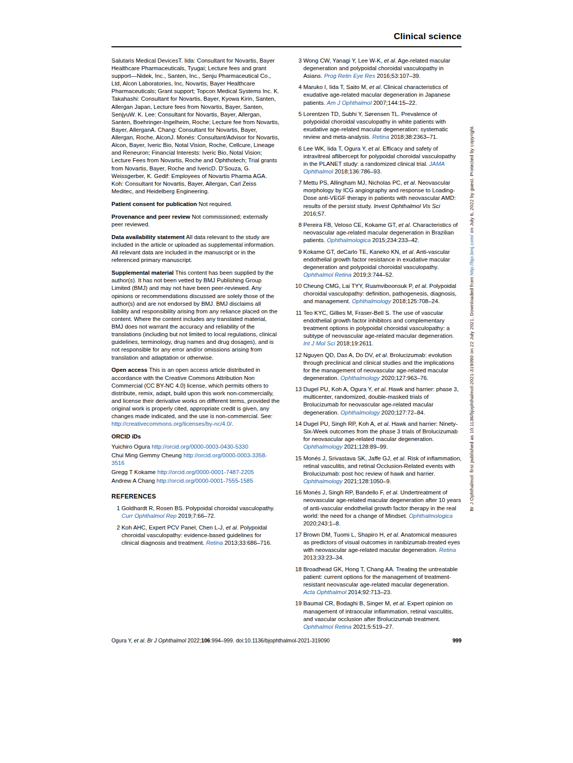Clinical science
Salutaris Medical DevicesT. Iida: Consultant for Novartis, Bayer Healthcare Pharmaceuticals, Tyugai; Lecture fees and grant support—Nidek, Inc., Santen, Inc., Senju Pharmaceutical Co., Ltd, Alcon Laboratories, Inc, Novartis, Bayer Healthcare Pharmaceuticals; Grant support; Topcon Medical Systems Inc. K. Takahashi: Consultant for Novartis, Bayer, Kyowa Kirin, Santen, Allergan Japan, Lecture fees from Novartis, Bayer, Santen, SenjyuW. K. Lee: Consultant for Novartis, Bayer, Allergan, Santen, Boehringer-Ingelheim, Roche; Lecture fee from Novartis, Bayer, AllerganA. Chang: Consultant for Novartis, Bayer, Allergan, Roche, AlconJ. Monés: Consultant/Advisor for Novartis, Alcon, Bayer, Iveric Bio, Notal Vision, Roche, Cellcure, Lineage and Reneuron; Financial Interests: Iveric Bio, Notal Vision; Lecture Fees from Novartis, Roche and Ophthotech; Trial grants from Novartis, Bayer, Roche and IvericD. D’Souza, G. Weissgerber, K. Gedif: Employees of Novartis Pharma AGA. Koh: Consultant for Novartis, Bayer, Allergan, Carl Zeiss Meditec, and Heidelberg Engineering.
Patient consent for publication Not required.
Provenance and peer review Not commissioned; externally peer reviewed.
Data availability statement All data relevant to the study are included in the article or uploaded as supplemental information. All relevant data are included in the manuscript or in the referenced primary manuscript.
Supplemental material This content has been supplied by the author(s). It has not been vetted by BMJ Publishing Group Limited (BMJ) and may not have been peer-reviewed. Any opinions or recommendations discussed are solely those of the author(s) and are not endorsed by BMJ. BMJ disclaims all liability and responsibility arising from any reliance placed on the content. Where the content includes any translated material, BMJ does not warrant the accuracy and reliability of the translations (including but not limited to local regulations, clinical guidelines, terminology, drug names and drug dosages), and is not responsible for any error and/or omissions arising from translation and adaptation or otherwise.
Open access This is an open access article distributed in accordance with the Creative Commons Attribution Non Commercial (CC BY-NC 4.0) license, which permits others to distribute, remix, adapt, build upon this work non-commercially, and license their derivative works on different terms, provided the original work is properly cited, appropriate credit is given, any changes made indicated, and the use is non-commercial. See: http://creativecommons.org/licenses/by-nc/4.0/.
ORCID iDs
Yuichiro Ogura http://orcid.org/0000-0003-0430-5330
Chui Ming Gemmy Cheung http://orcid.org/0000-0003-3358-3516
Gregg T Kokame http://orcid.org/0000-0001-7487-2205
Andrew A Chang http://orcid.org/0000-0001-7555-1585
References
Goldhardt R, Rosen BS. Polypoidal choroidal vasculopathy. Curr Ophthalmol Rep 2019;7:66–72.
Koh AHC, Expert PCV Panel, Chen L-J, et al. Polypoidal choroidal vasculopathy: evidence-based guidelines for clinical diagnosis and treatment. Retina 2013;33:686–716.
Wong CW, Yanagi Y, Lee W-K, et al. Age-related macular degeneration and polypoidal choroidal vasculopathy in Asians. Prog Retin Eye Res 2016;53:107–39.
Maruko I, Iida T, Saito M, et al. Clinical characteristics of exudative age-related macular degeneration in Japanese patients. Am J Ophthalmol 2007;144:15–22.
Lorentzen TD, Subhi Y, Sørensen TL. Prevalence of polypoidal choroidal vasculopathy in white patients with exudative age-related macular degeneration: systematic review and meta-analysis. Retina 2018;38:2363–71.
Lee WK, Iida T, Ogura Y, et al. Efficacy and safety of intravitreal aflibercept for polypoidal choroidal vasculopathy in the PLANET study: a randomized clinical trial. JAMA Ophthalmol 2018;136:786–93.
Mettu PS, Allingham MJ, Nicholas PC, et al. Neovascular morphology by ICG angiography and response to Loading-Dose anti-VEGF therapy in patients with neovascular AMD: results of the persist study. Invest Ophthalmol Vis Sci 2016;57.
Pereira FB, Veloso CE, Kokame GT, et al. Characteristics of neovascular age-related macular degeneration in Brazilian patients. Ophthalmologica 2015;234:233–42.
Kokame GT, deCarlo TE, Kaneko KN, et al. Anti-vascular endothelial growth factor resistance in exudative macular degeneration and polypoidal choroidal vasculopathy. Ophthalmol Retina 2019;3:744–52.
Cheung CMG, Lai TYY, Ruamviboonsuk P, et al. Polypoidal choroidal vasculopathy: definition, pathogenesis, diagnosis, and management. Ophthalmology 2018;125:708–24.
Teo KYC, Gillies M, Fraser-Bell S. The use of vascular endothelial growth factor inhibitors and complementary treatment options in polypoidal choroidal vasculopathy: a subtype of neovascular age-related macular degeneration. Int J Mol Sci 2018;19:2611.
Nguyen QD, Das A, Do DV, et al. Brolucizumab: evolution through preclinical and clinical studies and the implications for the management of neovascular age-related macular degeneration. Ophthalmology 2020;127:963–76.
Dugel PU, Koh A, Ogura Y, et al. Hawk and harrier: phase 3, multicenter, randomized, double-masked trials of Brolucizumab for neovascular age-related macular degeneration. Ophthalmology 2020;127:72–84.
Dugel PU, Singh RP, Koh A, et al. Hawk and harrier: Ninety-Six-Week outcomes from the phase 3 trials of Brolucizumab for neovascular age-related macular degeneration. Ophthalmology 2021;128:89–99.
Monés J, Srivastava SK, Jaffe GJ, et al. Risk of inflammation, retinal vasculitis, and retinal Occlusion-Related events with Brolucizumab: post hoc review of hawk and harrier. Ophthalmology 2021;128:1050–9.
Monés J, Singh RP, Bandello F, et al. Undertreatment of neovascular age-related macular degeneration after 10 years of anti-vascular endothelial growth factor therapy in the real world: the need for a change of Mindset. Ophthalmologica 2020;243:1–8.
Brown DM, Tuomi L, Shapiro H, et al. Anatomical measures as predictors of visual outcomes in ranibizumab-treated eyes with neovascular age-related macular degeneration. Retina 2013;33:23–34.
Broadhead GK, Hong T, Chang AA. Treating the untreatable patient: current options for the management of treatment-resistant neovascular age-related macular degeneration. Acta Ophthalmol 2014;92:713–23.
Baumal CR, Bodaghi B, Singer M, et al. Expert opinion on management of intraocular inflammation, retinal vasculitis, and vascular occlusion after Brolucizumab treatment. Ophthalmol Retina 2021;5:519–27.
Ogura Y, et al. Br J Ophthalmol 2022;106:994–999. doi:10.1136/bjophthalmol-2021-319090
999
Br J Ophthalmol: first published as 10.1136/bjophthalmol-2021-319090 on 22 July 2021. Downloaded from http://bjo.bmj.com/ on July 6, 2022 by guest. Protected by copyright.